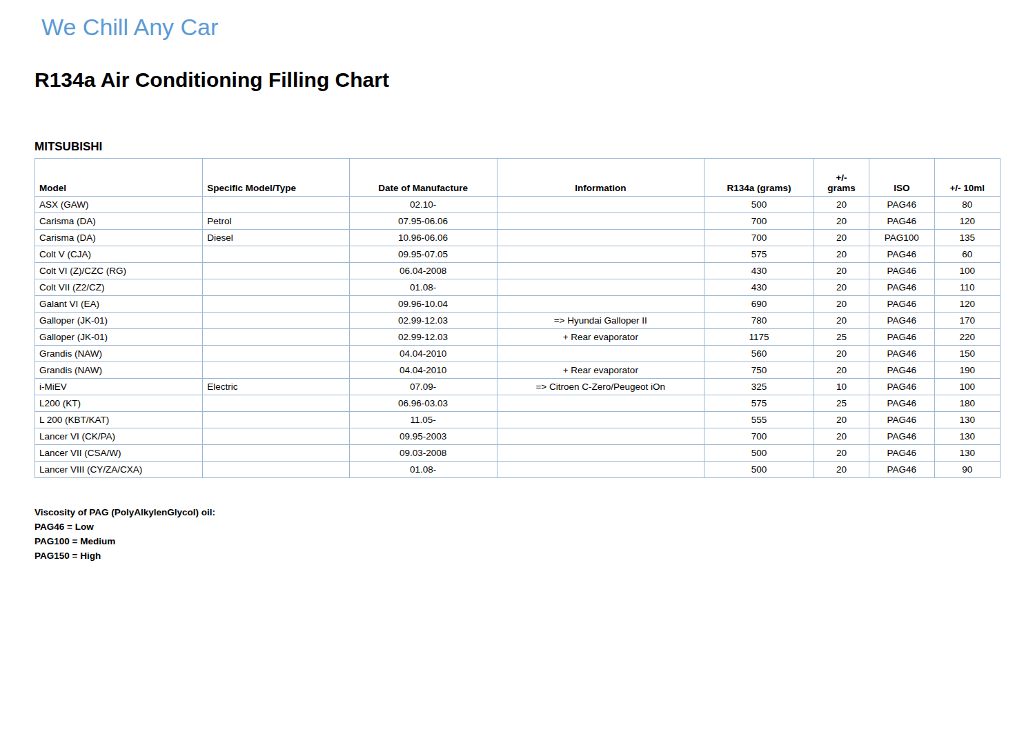We Chill Any Car
R134a Air Conditioning Filling Chart
MITSUBISHI
| Model | Specific Model/Type | Date of Manufacture | Information | R134a (grams) | +/- grams | ISO | +/- 10ml |
| --- | --- | --- | --- | --- | --- | --- | --- |
| ASX (GAW) | | 02.10- | | 500 | 20 | PAG46 | 80 |
| Carisma (DA) | Petrol | 07.95-06.06 | | 700 | 20 | PAG46 | 120 |
| Carisma (DA) | Diesel | 10.96-06.06 | | 700 | 20 | PAG100 | 135 |
| Colt V (CJA) | | 09.95-07.05 | | 575 | 20 | PAG46 | 60 |
| Colt VI (Z)/CZC (RG) | | 06.04-2008 | | 430 | 20 | PAG46 | 100 |
| Colt VII (Z2/CZ) | | 01.08- | | 430 | 20 | PAG46 | 110 |
| Galant VI (EA) | | 09.96-10.04 | | 690 | 20 | PAG46 | 120 |
| Galloper (JK-01) | | 02.99-12.03 | => Hyundai Galloper II | 780 | 20 | PAG46 | 170 |
| Galloper (JK-01) | | 02.99-12.03 | + Rear evaporator | 1175 | 25 | PAG46 | 220 |
| Grandis (NAW) | | 04.04-2010 | | 560 | 20 | PAG46 | 150 |
| Grandis (NAW) | | 04.04-2010 | + Rear evaporator | 750 | 20 | PAG46 | 190 |
| i-MiEV | Electric | 07.09- | => Citroen C-Zero/Peugeot iOn | 325 | 10 | PAG46 | 100 |
| L200 (KT) | | 06.96-03.03 | | 575 | 25 | PAG46 | 180 |
| L 200 (KBT/KAT) | | 11.05- | | 555 | 20 | PAG46 | 130 |
| Lancer VI (CK/PA) | | 09.95-2003 | | 700 | 20 | PAG46 | 130 |
| Lancer VII (CSA/W) | | 09.03-2008 | | 500 | 20 | PAG46 | 130 |
| Lancer VIII (CY/ZA/CXA) | | 01.08- | | 500 | 20 | PAG46 | 90 |
Viscosity of PAG (PolyAlkylenGlycol) oil:
PAG46 = Low
PAG100 = Medium
PAG150 = High